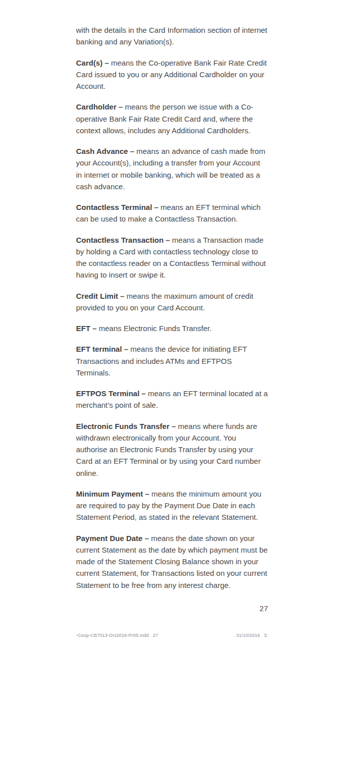with the details in the Card Information section of internet banking and any Variation(s).
Card(s) – means the Co-operative Bank Fair Rate Credit Card issued to you or any Additional Cardholder on your Account.
Cardholder – means the person we issue with a Co-operative Bank Fair Rate Credit Card and, where the context allows, includes any Additional Cardholders.
Cash Advance – means an advance of cash made from your Account(s), including a transfer from your Account in internet or mobile banking, which will be treated as a cash advance.
Contactless Terminal – means an EFT terminal which can be used to make a Contactless Transaction.
Contactless Transaction – means a Transaction made by holding a Card with contactless technology close to the contactless reader on a Contactless Terminal without having to insert or swipe it.
Credit Limit – means the maximum amount of credit provided to you on your Card Account.
EFT – means Electronic Funds Transfer.
EFT terminal – means the device for initiating EFT Transactions and includes ATMs and EFTPOS Terminals.
EFTPOS Terminal – means an EFT terminal located at a merchant’s point of sale.
Electronic Funds Transfer – means where funds are withdrawn electronically from your Account. You authorise an Electronic Funds Transfer by using your Card at an EFT Terminal or by using your Card number online.
Minimum Payment – means the minimum amount you are required to pay by the Payment Due Date in each Statement Period, as stated in the relevant Statement.
Payment Due Date – means the date shown on your current Statement as the date by which payment must be made of the Statement Closing Balance shown in your current Statement, for Transactions listed on your current Statement to be free from any interest charge.
27
-Coop-CB7013-Oct2016-Pr05.indd 27 31/10/2016 3: